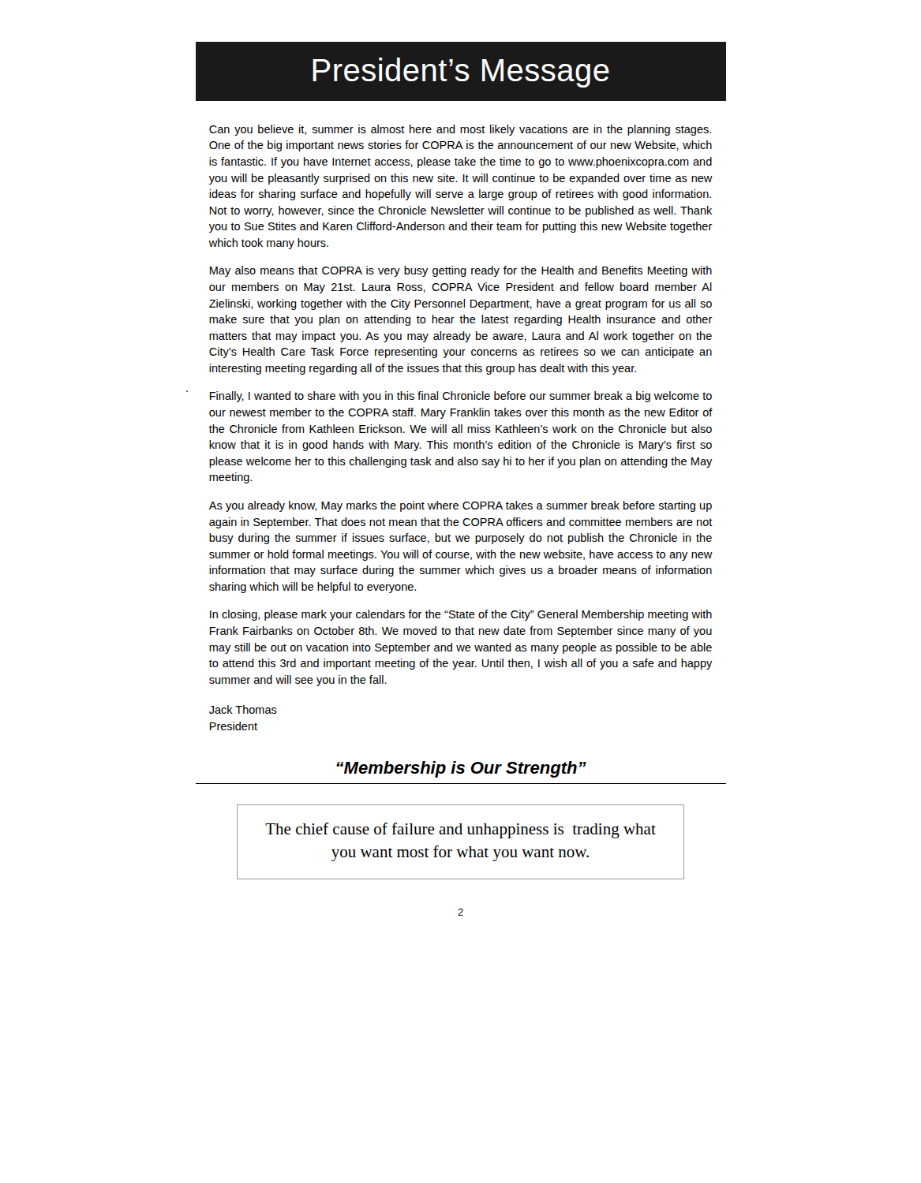President’s Message
.
Can you believe it, summer is almost here and most likely vacations are in the planning stages. One of the big important news stories for COPRA is the announcement of our new Website, which is fantastic. If you have Internet access, please take the time to go to www.phoenixcopra.com and you will be pleasantly surprised on this new site. It will continue to be expanded over time as new ideas for sharing surface and hopefully will serve a large group of retirees with good information. Not to worry, however, since the Chronicle Newsletter will continue to be published as well. Thank you to Sue Stites and Karen Clifford-Anderson and their team for putting this new Website together which took many hours.
May also means that COPRA is very busy getting ready for the Health and Benefits Meeting with our members on May 21st. Laura Ross, COPRA Vice President and fellow board member Al Zielinski, working together with the City Personnel Department, have a great program for us all so make sure that you plan on attending to hear the latest regarding Health insurance and other matters that may impact you. As you may already be aware, Laura and Al work together on the City’s Health Care Task Force representing your concerns as retirees so we can anticipate an interesting meeting regarding all of the issues that this group has dealt with this year.
Finally, I wanted to share with you in this final Chronicle before our summer break a big welcome to our newest member to the COPRA staff. Mary Franklin takes over this month as the new Editor of the Chronicle from Kathleen Erickson. We will all miss Kathleen’s work on the Chronicle but also know that it is in good hands with Mary. This month’s edition of the Chronicle is Mary’s first so please welcome her to this challenging task and also say hi to her if you plan on attending the May meeting.
As you already know, May marks the point where COPRA takes a summer break before starting up again in September. That does not mean that the COPRA officers and committee members are not busy during the summer if issues surface, but we purposely do not publish the Chronicle in the summer or hold formal meetings. You will of course, with the new website, have access to any new information that may surface during the summer which gives us a broader means of information sharing which will be helpful to everyone.
In closing, please mark your calendars for the “State of the City” General Membership meeting with Frank Fairbanks on October 8th. We moved to that new date from September since many of you may still be out on vacation into September and we wanted as many people as possible to be able to attend this 3rd and important meeting of the year. Until then, I wish all of you a safe and happy summer and will see you in the fall.
Jack Thomas
President
“Membership is Our Strength”
The chief cause of failure and unhappiness is trading what you want most for what you want now.
2